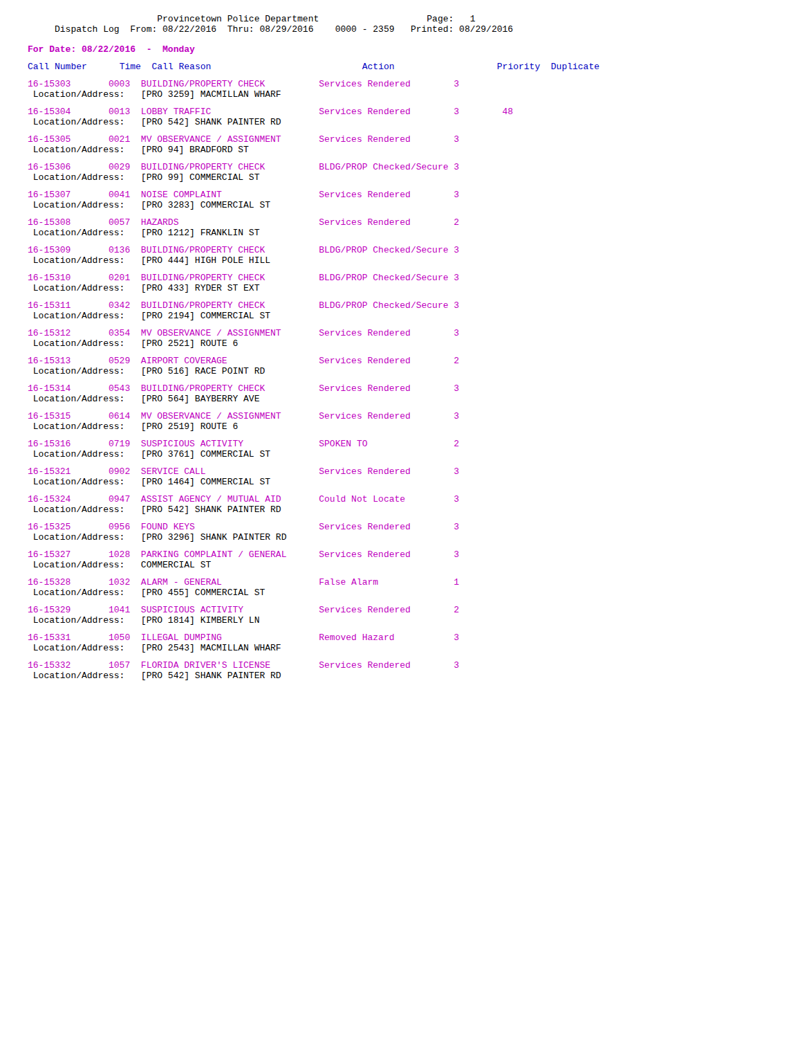Provincetown Police Department                    Page:   1
     Dispatch Log  From: 08/22/2016  Thru: 08/29/2016    0000 - 2359   Printed: 08/29/2016
For Date: 08/22/2016  -  Monday
Call Number      Time  Call Reason                            Action                   Priority  Duplicate
16-15303       0003  BUILDING/PROPERTY CHECK          Services Rendered        3
 Location/Address:   [PRO 3259] MACMILLAN WHARF
16-15304       0013  LOBBY TRAFFIC                    Services Rendered        3        48
 Location/Address:   [PRO 542] SHANK PAINTER RD
16-15305       0021  MV OBSERVANCE / ASSIGNMENT       Services Rendered        3
 Location/Address:   [PRO 94] BRADFORD ST
16-15306       0029  BUILDING/PROPERTY CHECK          BLDG/PROP Checked/Secure 3
 Location/Address:   [PRO 99] COMMERCIAL ST
16-15307       0041  NOISE COMPLAINT                  Services Rendered        3
 Location/Address:   [PRO 3283] COMMERCIAL ST
16-15308       0057  HAZARDS                          Services Rendered        2
 Location/Address:   [PRO 1212] FRANKLIN ST
16-15309       0136  BUILDING/PROPERTY CHECK          BLDG/PROP Checked/Secure 3
 Location/Address:   [PRO 444] HIGH POLE HILL
16-15310       0201  BUILDING/PROPERTY CHECK          BLDG/PROP Checked/Secure 3
 Location/Address:   [PRO 433] RYDER ST EXT
16-15311       0342  BUILDING/PROPERTY CHECK          BLDG/PROP Checked/Secure 3
 Location/Address:   [PRO 2194] COMMERCIAL ST
16-15312       0354  MV OBSERVANCE / ASSIGNMENT       Services Rendered        3
 Location/Address:   [PRO 2521] ROUTE 6
16-15313       0529  AIRPORT COVERAGE                 Services Rendered        2
 Location/Address:   [PRO 516] RACE POINT RD
16-15314       0543  BUILDING/PROPERTY CHECK          Services Rendered        3
 Location/Address:   [PRO 564] BAYBERRY AVE
16-15315       0614  MV OBSERVANCE / ASSIGNMENT       Services Rendered        3
 Location/Address:   [PRO 2519] ROUTE 6
16-15316       0719  SUSPICIOUS ACTIVITY              SPOKEN TO                2
 Location/Address:   [PRO 3761] COMMERCIAL ST
16-15321       0902  SERVICE CALL                     Services Rendered        3
 Location/Address:   [PRO 1464] COMMERCIAL ST
16-15324       0947  ASSIST AGENCY / MUTUAL AID       Could Not Locate         3
 Location/Address:   [PRO 542] SHANK PAINTER RD
16-15325       0956  FOUND KEYS                       Services Rendered        3
 Location/Address:   [PRO 3296] SHANK PAINTER RD
16-15327       1028  PARKING COMPLAINT / GENERAL      Services Rendered        3
 Location/Address:   COMMERCIAL ST
16-15328       1032  ALARM - GENERAL                  False Alarm              1
 Location/Address:   [PRO 455] COMMERCIAL ST
16-15329       1041  SUSPICIOUS ACTIVITY              Services Rendered        2
 Location/Address:   [PRO 1814] KIMBERLY LN
16-15331       1050  ILLEGAL DUMPING                  Removed Hazard           3
 Location/Address:   [PRO 2543] MACMILLAN WHARF
16-15332       1057  FLORIDA DRIVER'S LICENSE         Services Rendered        3
 Location/Address:   [PRO 542] SHANK PAINTER RD